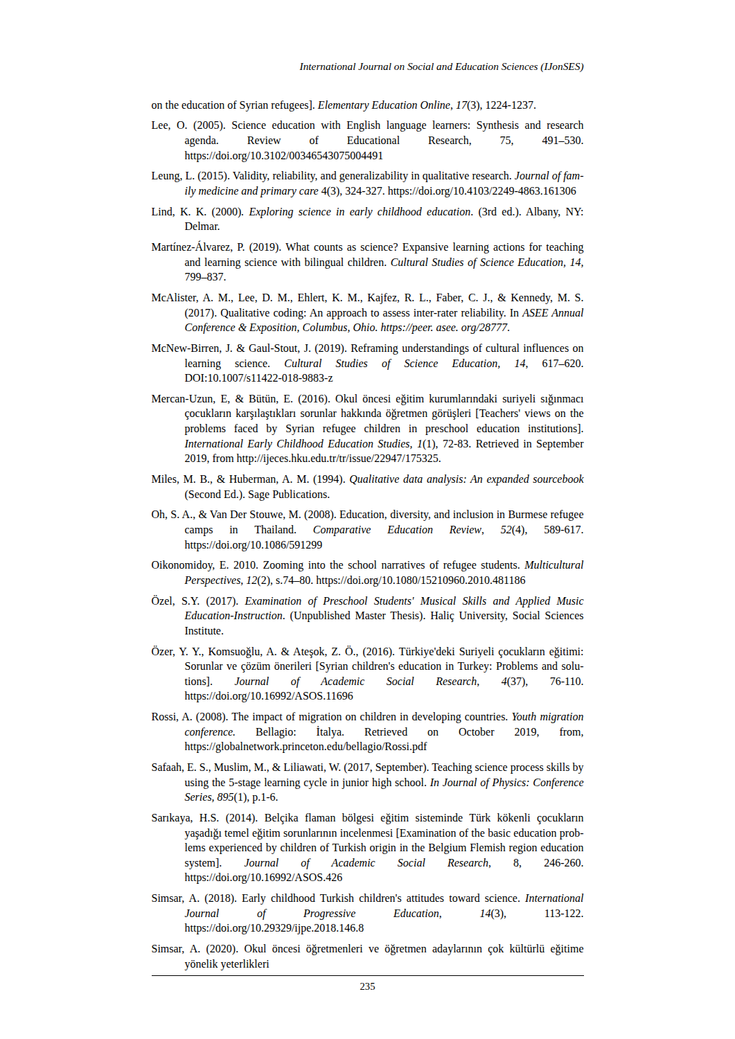International Journal on Social and Education Sciences (IJonSES)
on the education of Syrian refugees]. Elementary Education Online, 17(3), 1224-1237.
Lee, O. (2005). Science education with English language learners: Synthesis and research agenda. Review of Educational Research, 75, 491–530. https://doi.org/10.3102/00346543075004491
Leung, L. (2015). Validity, reliability, and generalizability in qualitative research. Journal of family medicine and primary care 4(3), 324-327. https://doi.org/10.4103/2249-4863.161306
Lind, K. K. (2000). Exploring science in early childhood education. (3rd ed.). Albany, NY: Delmar.
Martínez-Álvarez, P. (2019). What counts as science? Expansive learning actions for teaching and learning science with bilingual children. Cultural Studies of Science Education, 14, 799–837.
McAlister, A. M., Lee, D. M., Ehlert, K. M., Kajfez, R. L., Faber, C. J., & Kennedy, M. S. (2017). Qualitative coding: An approach to assess inter-rater reliability. In ASEE Annual Conference & Exposition, Columbus, Ohio. https://peer. asee. org/28777.
McNew-Birren, J. & Gaul-Stout, J. (2019). Reframing understandings of cultural influences on learning science. Cultural Studies of Science Education, 14, 617–620. DOI:10.1007/s11422-018-9883-z
Mercan-Uzun, E, & Bütün, E. (2016). Okul öncesi eğitim kurumlarındaki suriyeli sığınmacı çocukların karşılaştıkları sorunlar hakkında öğretmen görüşleri [Teachers' views on the problems faced by Syrian refugee children in preschool education institutions]. International Early Childhood Education Studies, 1(1), 72-83. Retrieved in September 2019, from http://ijeces.hku.edu.tr/tr/issue/22947/175325.
Miles, M. B., & Huberman, A. M. (1994). Qualitative data analysis: An expanded sourcebook (Second Ed.). Sage Publications.
Oh, S. A., & Van Der Stouwe, M. (2008). Education, diversity, and inclusion in Burmese refugee camps in Thailand. Comparative Education Review, 52(4), 589-617. https://doi.org/10.1086/591299
Oikonomidoy, E. 2010. Zooming into the school narratives of refugee students. Multicultural Perspectives, 12(2), s.74–80. https://doi.org/10.1080/15210960.2010.481186
Özel, S.Y. (2017). Examination of Preschool Students' Musical Skills and Applied Music Education-Instruction. (Unpublished Master Thesis). Haliç University, Social Sciences Institute.
Özer, Y. Y., Komsuoğlu, A. & Ateşok, Z. Ö., (2016). Türkiye'deki Suriyeli çocukların eğitimi: Sorunlar ve çözüm önerileri [Syrian children's education in Turkey: Problems and solutions]. Journal of Academic Social Research, 4(37), 76-110. https://doi.org/10.16992/ASOS.11696
Rossi, A. (2008). The impact of migration on children in developing countries. Youth migration conference. Bellagio: İtalya. Retrieved on October 2019, from, https://globalnetwork.princeton.edu/bellagio/Rossi.pdf
Safaah, E. S., Muslim, M., & Liliawati, W. (2017, September). Teaching science process skills by using the 5-stage learning cycle in junior high school. In Journal of Physics: Conference Series, 895(1), p.1-6.
Sarıkaya, H.S. (2014). Belçika flaman bölgesi eğitim sisteminde Türk kökenli çocukların yaşadığı temel eğitim sorunlarının incelenmesi [Examination of the basic education problems experienced by children of Turkish origin in the Belgium Flemish region education system]. Journal of Academic Social Research, 8, 246-260. https://doi.org/10.16992/ASOS.426
Simsar, A. (2018). Early childhood Turkish children's attitudes toward science. International Journal of Progressive Education, 14(3), 113-122. https://doi.org/10.29329/ijpe.2018.146.8
Simsar, A. (2020). Okul öncesi öğretmenleri ve öğretmen adaylarının çok kültürlü eğitime yönelik yeterlikleri
235